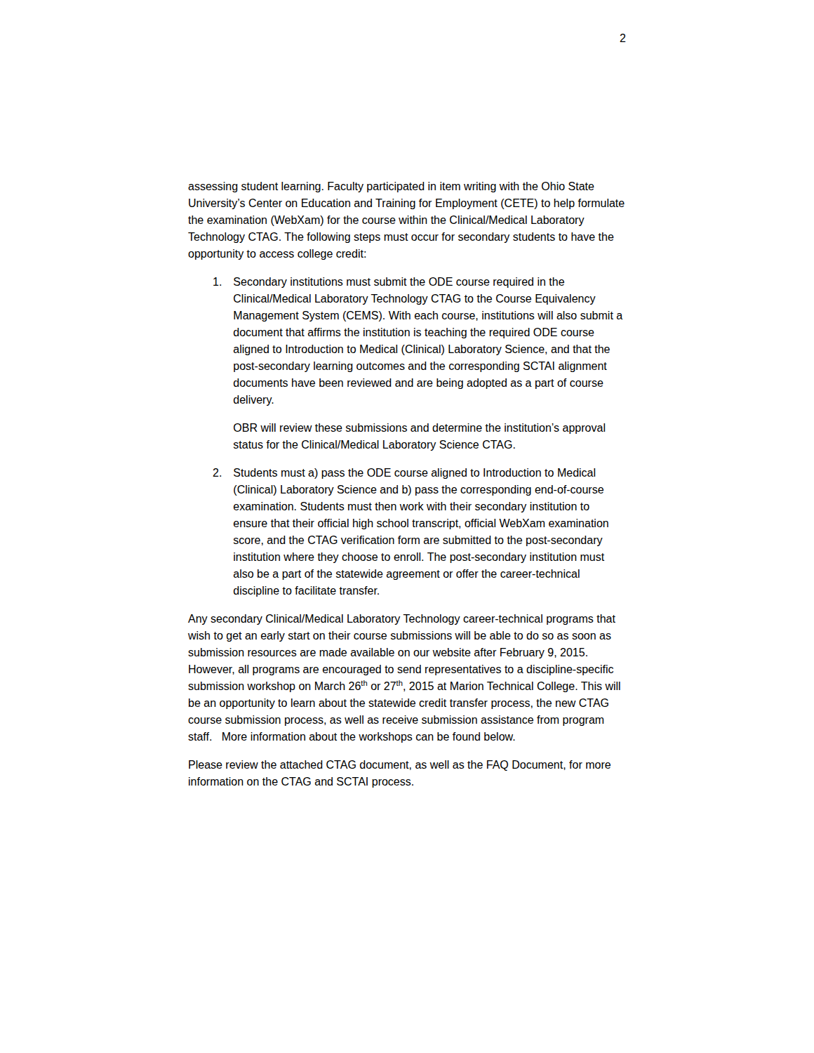2
assessing student learning. Faculty participated in item writing with the Ohio State University’s Center on Education and Training for Employment (CETE) to help formulate the examination (WebXam) for the course within the Clinical/Medical Laboratory Technology CTAG. The following steps must occur for secondary students to have the opportunity to access college credit:
Secondary institutions must submit the ODE course required in the Clinical/Medical Laboratory Technology CTAG to the Course Equivalency Management System (CEMS). With each course, institutions will also submit a document that affirms the institution is teaching the required ODE course aligned to Introduction to Medical (Clinical) Laboratory Science, and that the post-secondary learning outcomes and the corresponding SCTAI alignment documents have been reviewed and are being adopted as a part of course delivery.
OBR will review these submissions and determine the institution’s approval status for the Clinical/Medical Laboratory Science CTAG.
Students must a) pass the ODE course aligned to Introduction to Medical (Clinical) Laboratory Science and b) pass the corresponding end-of-course examination. Students must then work with their secondary institution to ensure that their official high school transcript, official WebXam examination score, and the CTAG verification form are submitted to the post-secondary institution where they choose to enroll. The post-secondary institution must also be a part of the statewide agreement or offer the career-technical discipline to facilitate transfer.
Any secondary Clinical/Medical Laboratory Technology career-technical programs that wish to get an early start on their course submissions will be able to do so as soon as submission resources are made available on our website after February 9, 2015. However, all programs are encouraged to send representatives to a discipline-specific submission workshop on March 26th or 27th, 2015 at Marion Technical College. This will be an opportunity to learn about the statewide credit transfer process, the new CTAG course submission process, as well as receive submission assistance from program staff. More information about the workshops can be found below.
Please review the attached CTAG document, as well as the FAQ Document, for more information on the CTAG and SCTAI process.